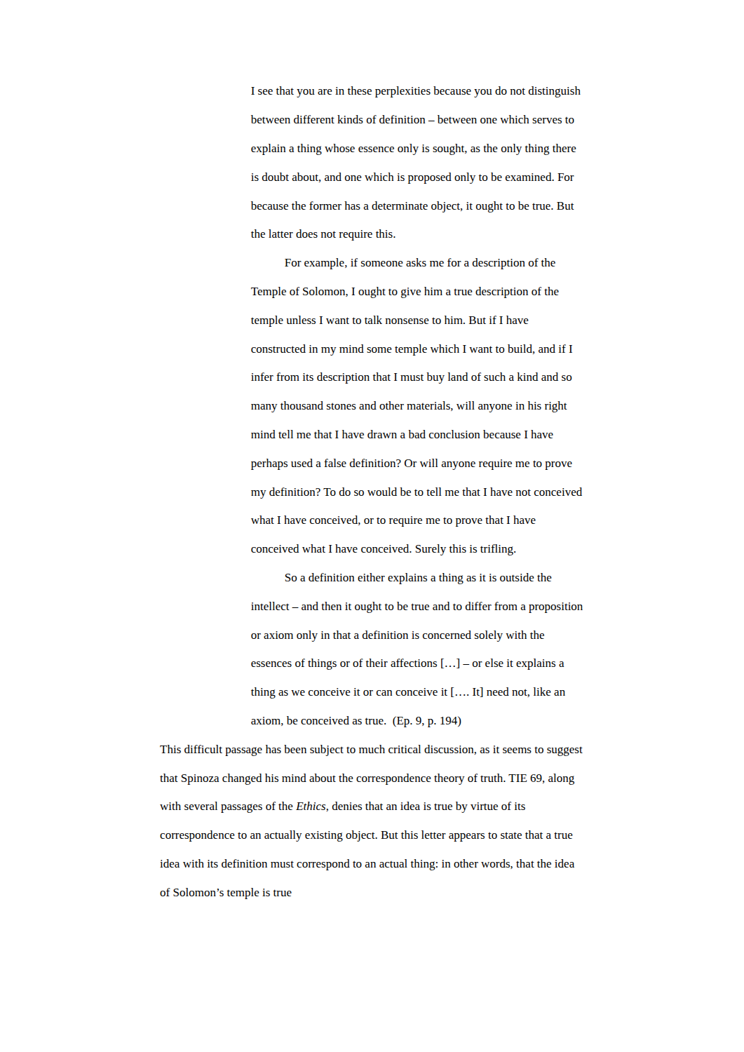I see that you are in these perplexities because you do not distinguish between different kinds of definition – between one which serves to explain a thing whose essence only is sought, as the only thing there is doubt about, and one which is proposed only to be examined. For because the former has a determinate object, it ought to be true. But the latter does not require this.
For example, if someone asks me for a description of the Temple of Solomon, I ought to give him a true description of the temple unless I want to talk nonsense to him. But if I have constructed in my mind some temple which I want to build, and if I infer from its description that I must buy land of such a kind and so many thousand stones and other materials, will anyone in his right mind tell me that I have drawn a bad conclusion because I have perhaps used a false definition? Or will anyone require me to prove my definition? To do so would be to tell me that I have not conceived what I have conceived, or to require me to prove that I have conceived what I have conceived. Surely this is trifling.
So a definition either explains a thing as it is outside the intellect – and then it ought to be true and to differ from a proposition or axiom only in that a definition is concerned solely with the essences of things or of their affections […] – or else it explains a thing as we conceive it or can conceive it […. It] need not, like an axiom, be conceived as true. (Ep. 9, p. 194)
This difficult passage has been subject to much critical discussion, as it seems to suggest that Spinoza changed his mind about the correspondence theory of truth. TIE 69, along with several passages of the Ethics, denies that an idea is true by virtue of its correspondence to an actually existing object. But this letter appears to state that a true idea with its definition must correspond to an actual thing: in other words, that the idea of Solomon’s temple is true